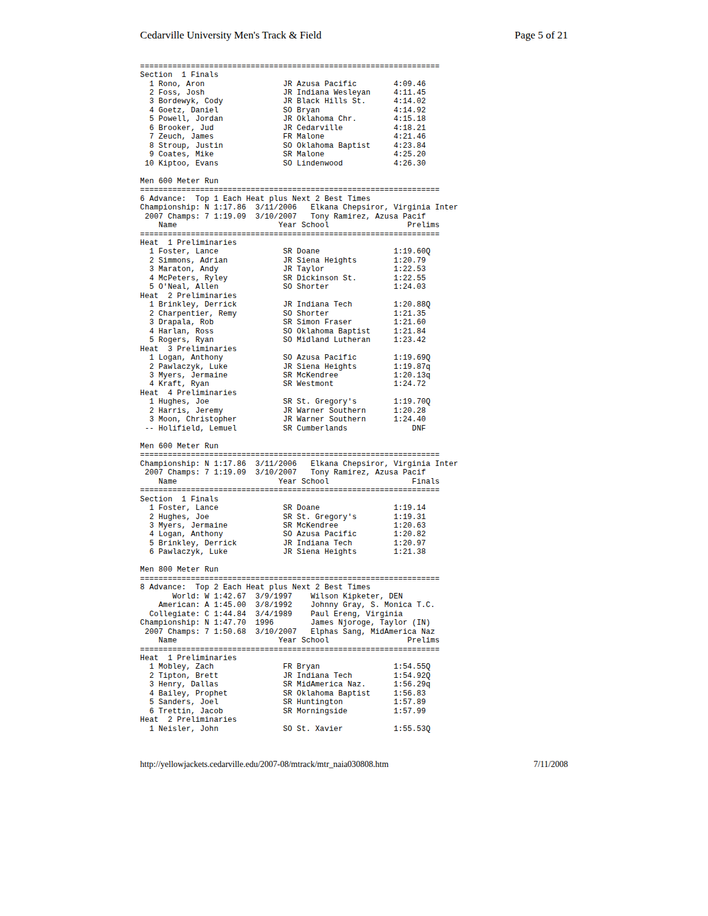Cedarville University Men's Track & Field
Page 5 of 21
=================================================================
Section  1 Finals
  1 Rono, Aron                 JR Azusa Pacific        4:09.46
  2 Foss, Josh                 JR Indiana Wesleyan     4:11.45
  3 Bordewyk, Cody             JR Black Hills St.      4:14.02
  4 Goetz, Daniel              SO Bryan                4:14.92
  5 Powell, Jordan             JR Oklahoma Chr.        4:15.18
  6 Brooker, Jud               JR Cedarville           4:18.21
  7 Zeuch, James               FR Malone               4:21.46
  8 Stroup, Justin             SO Oklahoma Baptist     4:23.84
  9 Coates, Mike               SR Malone               4:25.20
 10 Kiptoo, Evans              SO Lindenwood           4:26.30

Men 600 Meter Run
=================================================================
6 Advance:  Top 1 Each Heat plus Next 2 Best Times
Championship: N 1:17.86  3/11/2006   Elkana Chepsiror, Virginia Inter
 2007 Champs: 7 1:19.09  3/10/2007   Tony Ramirez, Azusa Pacif
    Name                      Year School                 Prelims
=================================================================
Heat  1 Preliminaries
  1 Foster, Lance              SR Doane                1:19.60Q
  2 Simmons, Adrian            JR Siena Heights        1:20.79
  3 Maraton, Andy              JR Taylor               1:22.53
  4 McPeters, Ryley            SR Dickinson St.        1:22.55
  5 O'Neal, Allen              SO Shorter              1:24.03
Heat  2 Preliminaries
  1 Brinkley, Derrick          JR Indiana Tech         1:20.88Q
  2 Charpentier, Remy          SO Shorter              1:21.35
  3 Drapala, Rob               SR Simon Fraser         1:21.60
  4 Harlan, Ross               SO Oklahoma Baptist     1:21.84
  5 Rogers, Ryan               SO Midland Lutheran     1:23.42
Heat  3 Preliminaries
  1 Logan, Anthony             SO Azusa Pacific        1:19.69Q
  2 Pawlaczyk, Luke            JR Siena Heights        1:19.87q
  3 Myers, Jermaine            SR McKendree            1:20.13q
  4 Kraft, Ryan                SR Westmont             1:24.72
Heat  4 Preliminaries
  1 Hughes, Joe                SR St. Gregory's        1:19.70Q
  2 Harris, Jeremy             JR Warner Southern      1:20.28
  3 Moon, Christopher          JR Warner Southern      1:24.40
 -- Holifield, Lemuel          SR Cumberlands              DNF

Men 600 Meter Run
=================================================================
Championship: N 1:17.86  3/11/2006   Elkana Chepsiror, Virginia Inter
 2007 Champs: 7 1:19.09  3/10/2007   Tony Ramirez, Azusa Pacif
    Name                      Year School                  Finals
=================================================================
Section  1 Finals
  1 Foster, Lance              SR Doane                1:19.14
  2 Hughes, Joe                SR St. Gregory's        1:19.31
  3 Myers, Jermaine            SR McKendree            1:20.63
  4 Logan, Anthony             SO Azusa Pacific        1:20.82
  5 Brinkley, Derrick          JR Indiana Tech         1:20.97
  6 Pawlaczyk, Luke            JR Siena Heights        1:21.38

Men 800 Meter Run
=================================================================
8 Advance:  Top 2 Each Heat plus Next 2 Best Times
       World: W 1:42.67  3/9/1997    Wilson Kipketer, DEN
    American: A 1:45.00  3/8/1992    Johnny Gray, S. Monica T.C.
  Collegiate: C 1:44.84  3/4/1989    Paul Ereng, Virginia
Championship: N 1:47.70  1996        James Njoroge, Taylor (IN)
 2007 Champs: 7 1:50.68  3/10/2007   Elphas Sang, MidAmerica Naz
    Name                      Year School                 Prelims
=================================================================
Heat  1 Preliminaries
  1 Mobley, Zach               FR Bryan                1:54.55Q
  2 Tipton, Brett              JR Indiana Tech         1:54.92Q
  3 Henry, Dallas              SR MidAmerica Naz.      1:56.29q
  4 Bailey, Prophet            SR Oklahoma Baptist     1:56.83
  5 Sanders, Joel              SR Huntington           1:57.89
  6 Trettin, Jacob             SR Morningside          1:57.99
Heat  2 Preliminaries
  1 Neisler, John              SO St. Xavier           1:55.53Q
http://yellowjackets.cedarville.edu/2007-08/mtrack/mtr_naia030808.htm
7/11/2008